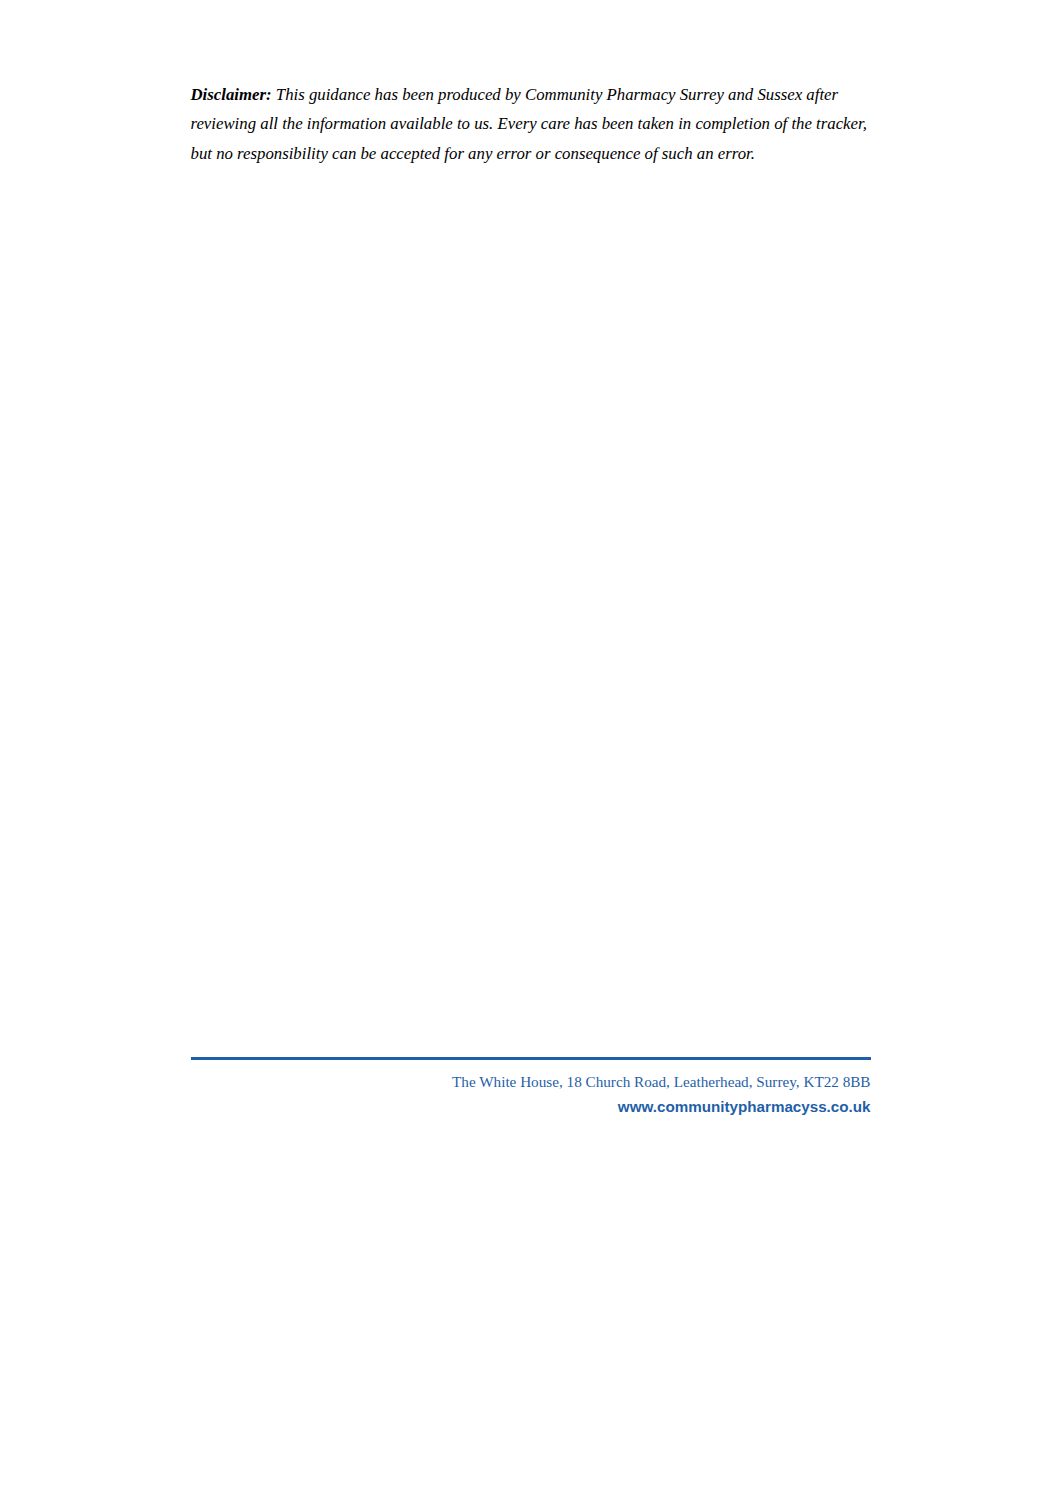Disclaimer: This guidance has been produced by Community Pharmacy Surrey and Sussex after reviewing all the information available to us. Every care has been taken in completion of the tracker, but no responsibility can be accepted for any error or consequence of such an error.
The White House, 18 Church Road, Leatherhead, Surrey, KT22 8BB
www.communitypharmacyss.co.uk